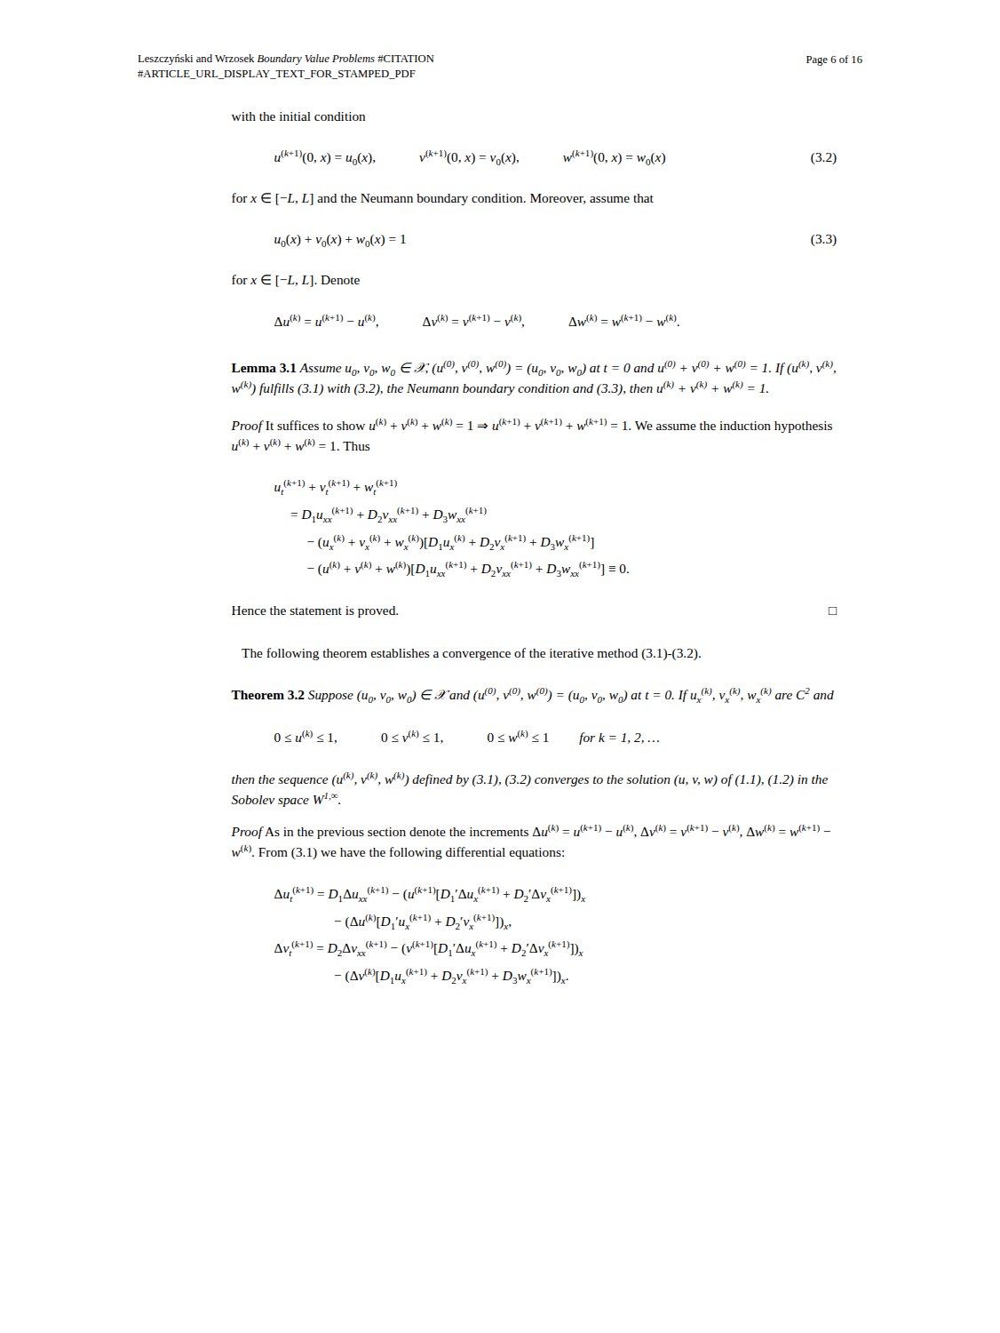Leszczyński and Wrzosek Boundary Value Problems #CITATION
#ARTICLE_URL_DISPLAY_TEXT_FOR_STAMPED_PDF
Page 6 of 16
with the initial condition
u(k+1)(0, x) = u0(x), v(k+1)(0, x) = v0(x), w(k+1)(0, x) = w0(x)
(3.2)
for x ∈ [−L, L] and the Neumann boundary condition. Moreover, assume that
u0(x) + v0(x) + w0(x) = 1
(3.3)
for x ∈ [−L, L]. Denote
Δu(k) = u(k+1) − u(k), Δv(k) = v(k+1) − v(k), Δw(k) = w(k+1) − w(k).
Lemma 3.1 Assume u0, v0, w0 ∈ 𝒳, (u(0), v(0), w(0)) = (u0, v0, w0) at t = 0 and u(0) + v(0) + w(0) = 1. If (u(k), v(k), w(k)) fulfills (3.1) with (3.2), the Neumann boundary condition and (3.3), then u(k) + v(k) + w(k) = 1.
Proof It suffices to show u(k) + v(k) + w(k) = 1 ⇒ u(k+1) + v(k+1) + w(k+1) = 1. We assume the induction hypothesis u(k) + v(k) + w(k) = 1. Thus
ut(k+1) + vt(k+1) + wt(k+1)
= D1uxx(k+1) + D2vxx(k+1) + D3wxx(k+1)
− (ux(k) + vx(k) + wx(k))[D1ux(k) + D2vx(k+1) + D3wx(k+1)]
− (u(k) + v(k) + w(k))[D1uxx(k+1) + D2vxx(k+1) + D3wxx(k+1)] ≡ 0.
Hence the statement is proved. □
The following theorem establishes a convergence of the iterative method (3.1)-(3.2).
Theorem 3.2 Suppose (u0, v0, w0) ∈ 𝒳 and (u(0), v(0), w(0)) = (u0, v0, w0) at t = 0. If ux(k), vx(k), wx(k) are C2 and
0 ≤ u(k) ≤ 1, 0 ≤ v(k) ≤ 1, 0 ≤ w(k) ≤ 1 for k = 1, 2, …
then the sequence (u(k), v(k), w(k)) defined by (3.1), (3.2) converges to the solution (u, v, w) of (1.1), (1.2) in the Sobolev space W1,∞.
Proof As in the previous section denote the increments Δu(k) = u(k+1) − u(k), Δv(k) = v(k+1) − v(k), Δw(k) = w(k+1) − w(k). From (3.1) we have the following differential equations:
Δut(k+1) = D1Δuxx(k+1) − (u(k+1)[D1′Δux(k+1) + D2′Δvx(k+1)])x
− (Δu(k)[D1′ux(k+1) + D2′vx(k+1)])x,
Δvt(k+1) = D2Δvxx(k+1) − (v(k+1)[D1′Δux(k+1) + D2′Δvx(k+1)])x
− (Δv(k)[D1ux(k+1) + D2vx(k+1) + D3wx(k+1)])x.